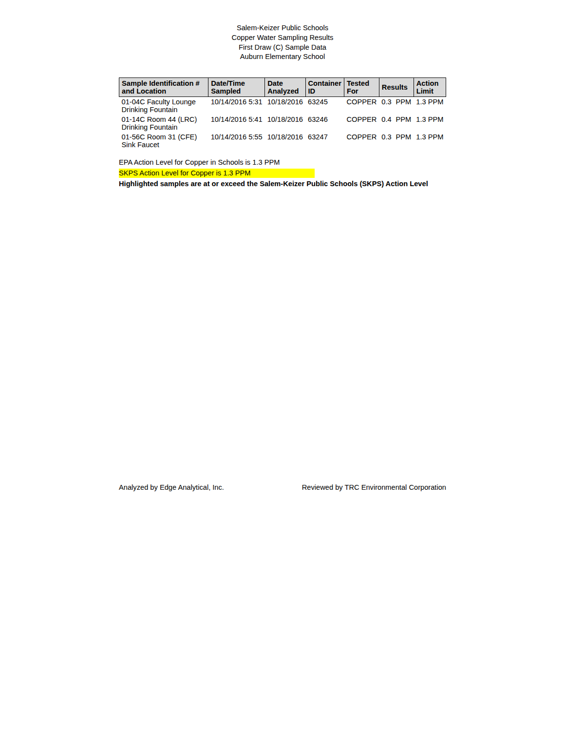Salem-Keizer Public Schools
Copper Water Sampling Results
First Draw (C) Sample Data
Auburn Elementary School
| Sample Identification # and Location | Date/Time Sampled | Date Analyzed | Container ID | Tested For | Results | Action Limit |
| --- | --- | --- | --- | --- | --- | --- |
| 01-04C Faculty Lounge Drinking Fountain | 10/14/2016 5:31 | 10/18/2016 | 63245 | COPPER | 0.3 PPM | 1.3 PPM |
| 01-14C Room 44 (LRC) Drinking Fountain | 10/14/2016 5:41 | 10/18/2016 | 63246 | COPPER | 0.4 PPM | 1.3 PPM |
| 01-56C Room 31 (CFE) Sink Faucet | 10/14/2016 5:55 | 10/18/2016 | 63247 | COPPER | 0.3 PPM | 1.3 PPM |
EPA Action Level for Copper in Schools is 1.3 PPM
SKPS Action Level for Copper is 1.3 PPM
Highlighted samples are at or exceed the Salem-Keizer Public Schools (SKPS) Action Level
Analyzed by Edge Analytical, Inc. Reviewed by TRC Environmental Corporation